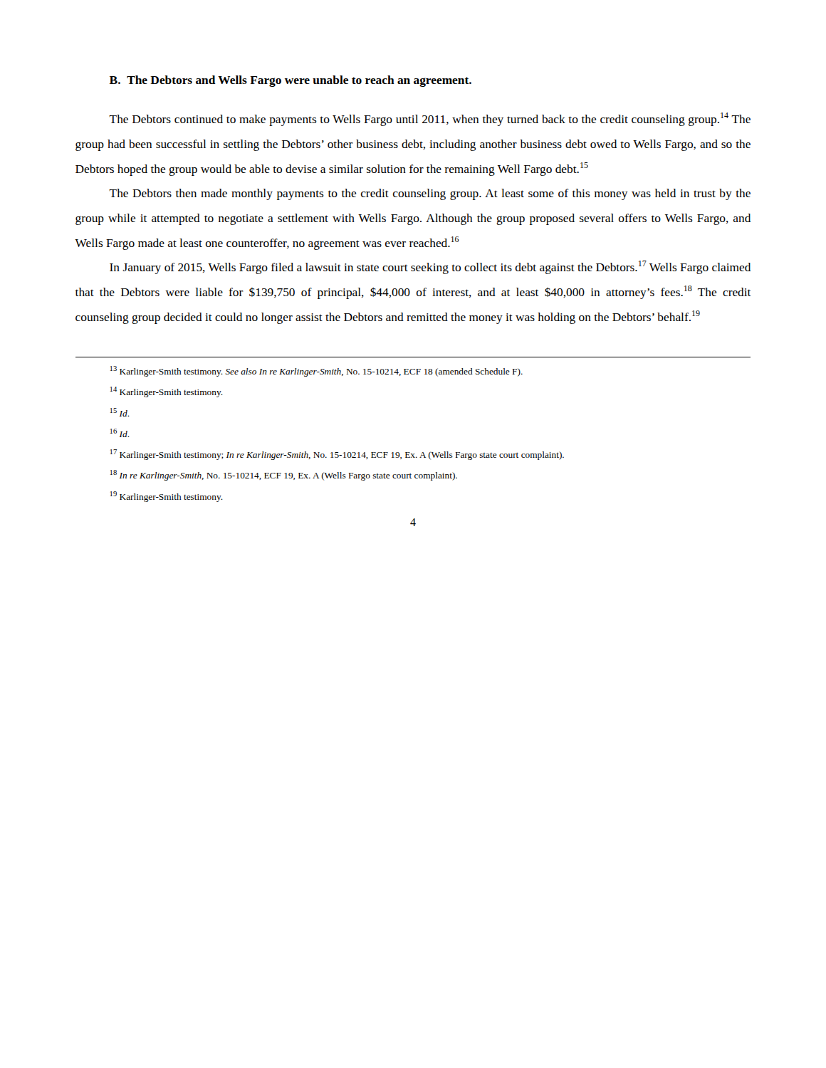B. The Debtors and Wells Fargo were unable to reach an agreement.
The Debtors continued to make payments to Wells Fargo until 2011, when they turned back to the credit counseling group.14 The group had been successful in settling the Debtors’ other business debt, including another business debt owed to Wells Fargo, and so the Debtors hoped the group would be able to devise a similar solution for the remaining Well Fargo debt.15
The Debtors then made monthly payments to the credit counseling group. At least some of this money was held in trust by the group while it attempted to negotiate a settlement with Wells Fargo. Although the group proposed several offers to Wells Fargo, and Wells Fargo made at least one counteroffer, no agreement was ever reached.16
In January of 2015, Wells Fargo filed a lawsuit in state court seeking to collect its debt against the Debtors.17 Wells Fargo claimed that the Debtors were liable for $139,750 of principal, $44,000 of interest, and at least $40,000 in attorney’s fees.18 The credit counseling group decided it could no longer assist the Debtors and remitted the money it was holding on the Debtors’ behalf.19
13 Karlinger-Smith testimony. See also In re Karlinger-Smith, No. 15-10214, ECF 18 (amended Schedule F).
14 Karlinger-Smith testimony.
15 Id.
16 Id.
17 Karlinger-Smith testimony; In re Karlinger-Smith, No. 15-10214, ECF 19, Ex. A (Wells Fargo state court complaint).
18 In re Karlinger-Smith, No. 15-10214, ECF 19, Ex. A (Wells Fargo state court complaint).
19 Karlinger-Smith testimony.
4